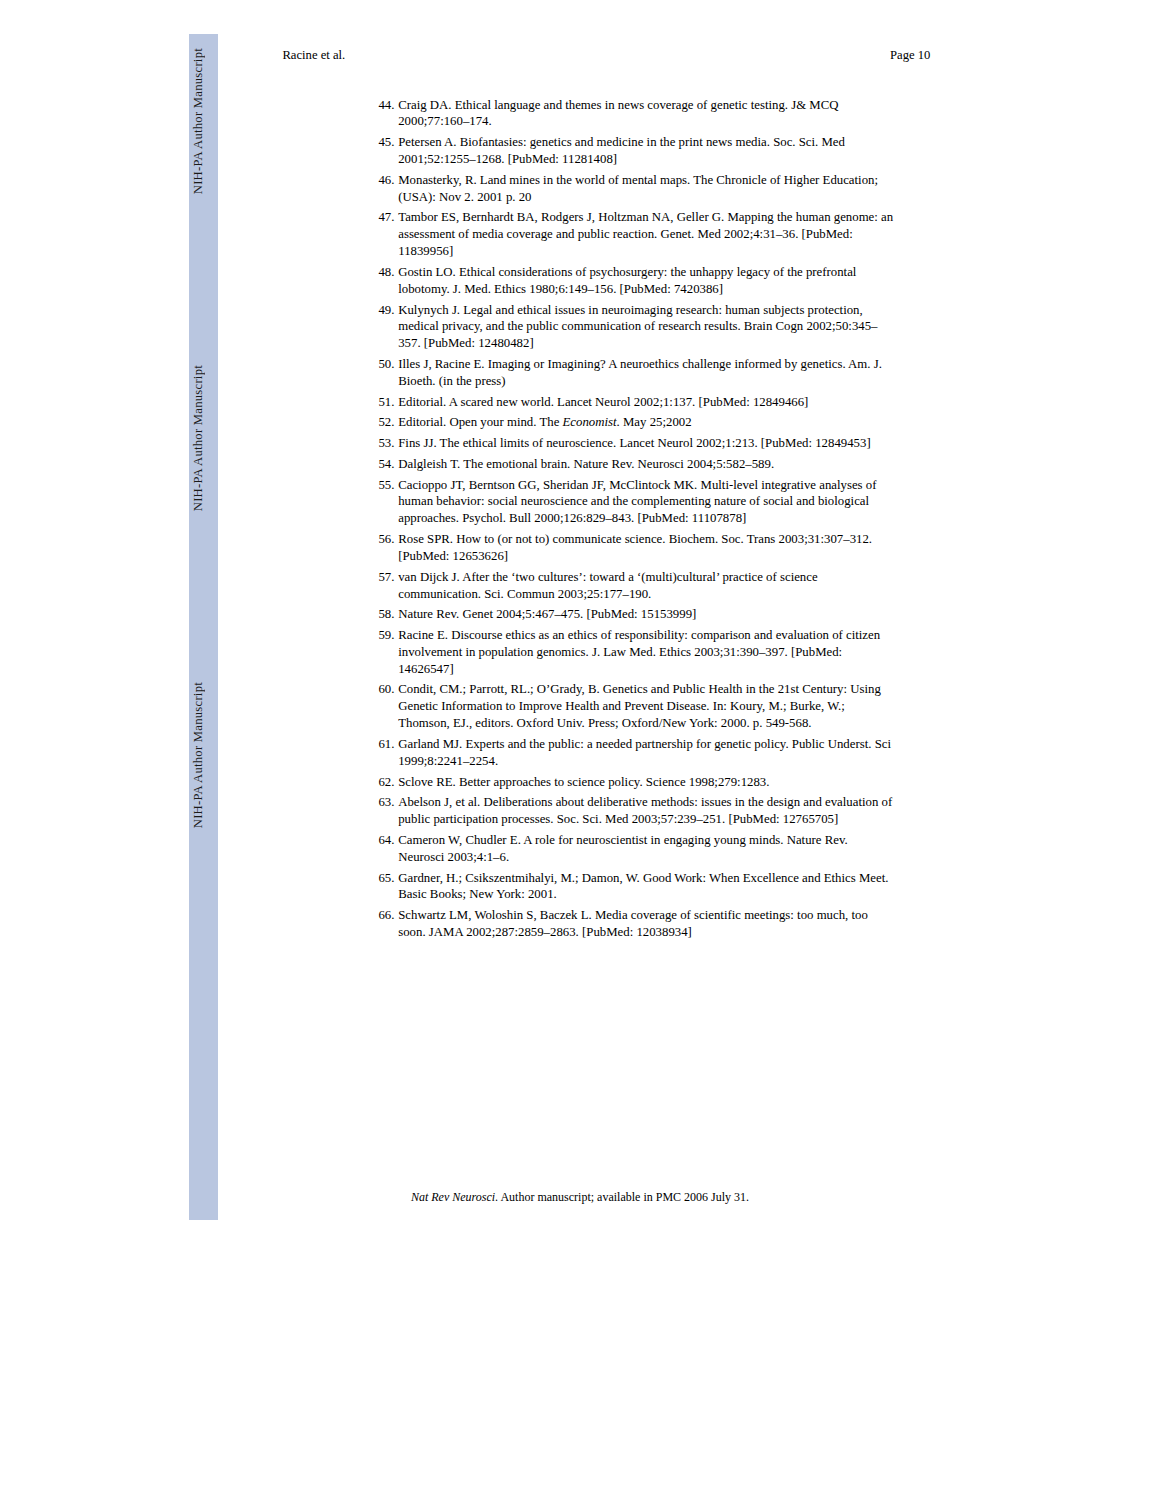NIH-PA Author Manuscript
NIH-PA Author Manuscript
NIH-PA Author Manuscript
Racine et al.
Page 10
44. Craig DA. Ethical language and themes in news coverage of genetic testing. J& MCQ 2000;77:160–174.
45. Petersen A. Biofantasies: genetics and medicine in the print news media. Soc. Sci. Med 2001;52:1255–1268. [PubMed: 11281408]
46. Monasterky, R. Land mines in the world of mental maps. The Chronicle of Higher Education; (USA): Nov 2. 2001 p. 20
47. Tambor ES, Bernhardt BA, Rodgers J, Holtzman NA, Geller G. Mapping the human genome: an assessment of media coverage and public reaction. Genet. Med 2002;4:31–36. [PubMed: 11839956]
48. Gostin LO. Ethical considerations of psychosurgery: the unhappy legacy of the prefrontal lobotomy. J. Med. Ethics 1980;6:149–156. [PubMed: 7420386]
49. Kulynych J. Legal and ethical issues in neuroimaging research: human subjects protection, medical privacy, and the public communication of research results. Brain Cogn 2002;50:345–357. [PubMed: 12480482]
50. Illes J, Racine E. Imaging or Imagining? A neuroethics challenge informed by genetics. Am. J. Bioeth. (in the press)
51. Editorial. A scared new world. Lancet Neurol 2002;1:137. [PubMed: 12849466]
52. Editorial. Open your mind. The Economist. May 25;2002
53. Fins JJ. The ethical limits of neuroscience. Lancet Neurol 2002;1:213. [PubMed: 12849453]
54. Dalgleish T. The emotional brain. Nature Rev. Neurosci 2004;5:582–589.
55. Cacioppo JT, Berntson GG, Sheridan JF, McClintock MK. Multi-level integrative analyses of human behavior: social neuroscience and the complementing nature of social and biological approaches. Psychol. Bull 2000;126:829–843. [PubMed: 11107878]
56. Rose SPR. How to (or not to) communicate science. Biochem. Soc. Trans 2003;31:307–312. [PubMed: 12653626]
57. van Dijck J. After the ‘two cultures’: toward a ‘(multi)cultural’ practice of science communication. Sci. Commun 2003;25:177–190.
58. Nature Rev. Genet 2004;5:467–475. [PubMed: 15153999]
59. Racine E. Discourse ethics as an ethics of responsibility: comparison and evaluation of citizen involvement in population genomics. J. Law Med. Ethics 2003;31:390–397. [PubMed: 14626547]
60. Condit, CM.; Parrott, RL.; O’Grady, B. Genetics and Public Health in the 21st Century: Using Genetic Information to Improve Health and Prevent Disease. In: Koury, M.; Burke, W.; Thomson, EJ., editors. Oxford Univ. Press; Oxford/New York: 2000. p. 549-568.
61. Garland MJ. Experts and the public: a needed partnership for genetic policy. Public Underst. Sci 1999;8:2241–2254.
62. Sclove RE. Better approaches to science policy. Science 1998;279:1283.
63. Abelson J, et al. Deliberations about deliberative methods: issues in the design and evaluation of public participation processes. Soc. Sci. Med 2003;57:239–251. [PubMed: 12765705]
64. Cameron W, Chudler E. A role for neuroscientist in engaging young minds. Nature Rev. Neurosci 2003;4:1–6.
65. Gardner, H.; Csikszentmihalyi, M.; Damon, W. Good Work: When Excellence and Ethics Meet. Basic Books; New York: 2001.
66. Schwartz LM, Woloshin S, Baczek L. Media coverage of scientific meetings: too much, too soon. JAMA 2002;287:2859–2863. [PubMed: 12038934]
Nat Rev Neurosci. Author manuscript; available in PMC 2006 July 31.